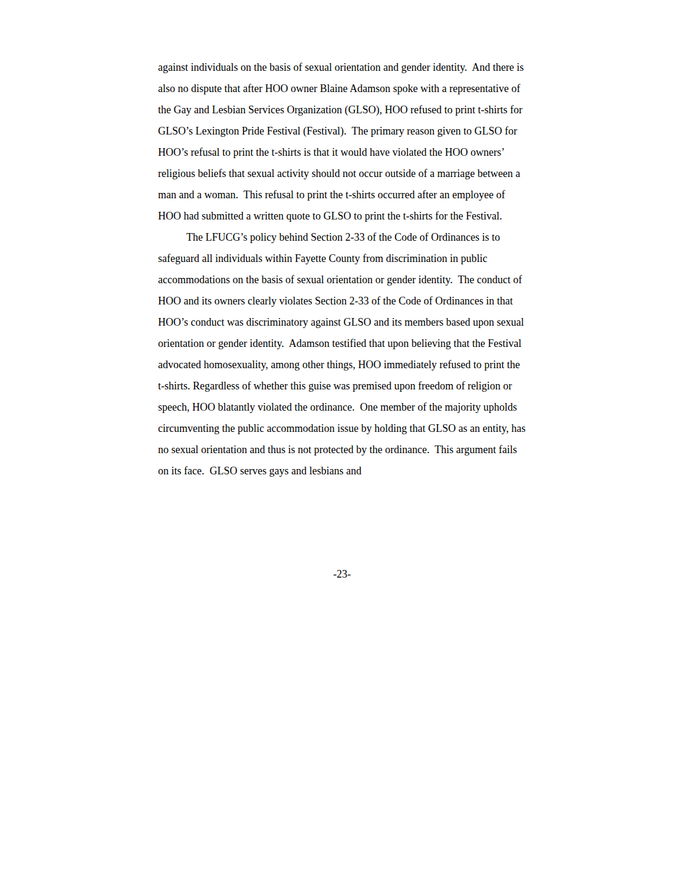against individuals on the basis of sexual orientation and gender identity. And there is also no dispute that after HOO owner Blaine Adamson spoke with a representative of the Gay and Lesbian Services Organization (GLSO), HOO refused to print t-shirts for GLSO’s Lexington Pride Festival (Festival). The primary reason given to GLSO for HOO’s refusal to print the t-shirts is that it would have violated the HOO owners’ religious beliefs that sexual activity should not occur outside of a marriage between a man and a woman. This refusal to print the t-shirts occurred after an employee of HOO had submitted a written quote to GLSO to print the t-shirts for the Festival.
The LFUCG’s policy behind Section 2-33 of the Code of Ordinances is to safeguard all individuals within Fayette County from discrimination in public accommodations on the basis of sexual orientation or gender identity. The conduct of HOO and its owners clearly violates Section 2-33 of the Code of Ordinances in that HOO’s conduct was discriminatory against GLSO and its members based upon sexual orientation or gender identity. Adamson testified that upon believing that the Festival advocated homosexuality, among other things, HOO immediately refused to print the t-shirts. Regardless of whether this guise was premised upon freedom of religion or speech, HOO blatantly violated the ordinance. One member of the majority upholds circumventing the public accommodation issue by holding that GLSO as an entity, has no sexual orientation and thus is not protected by the ordinance. This argument fails on its face. GLSO serves gays and lesbians and
-23-